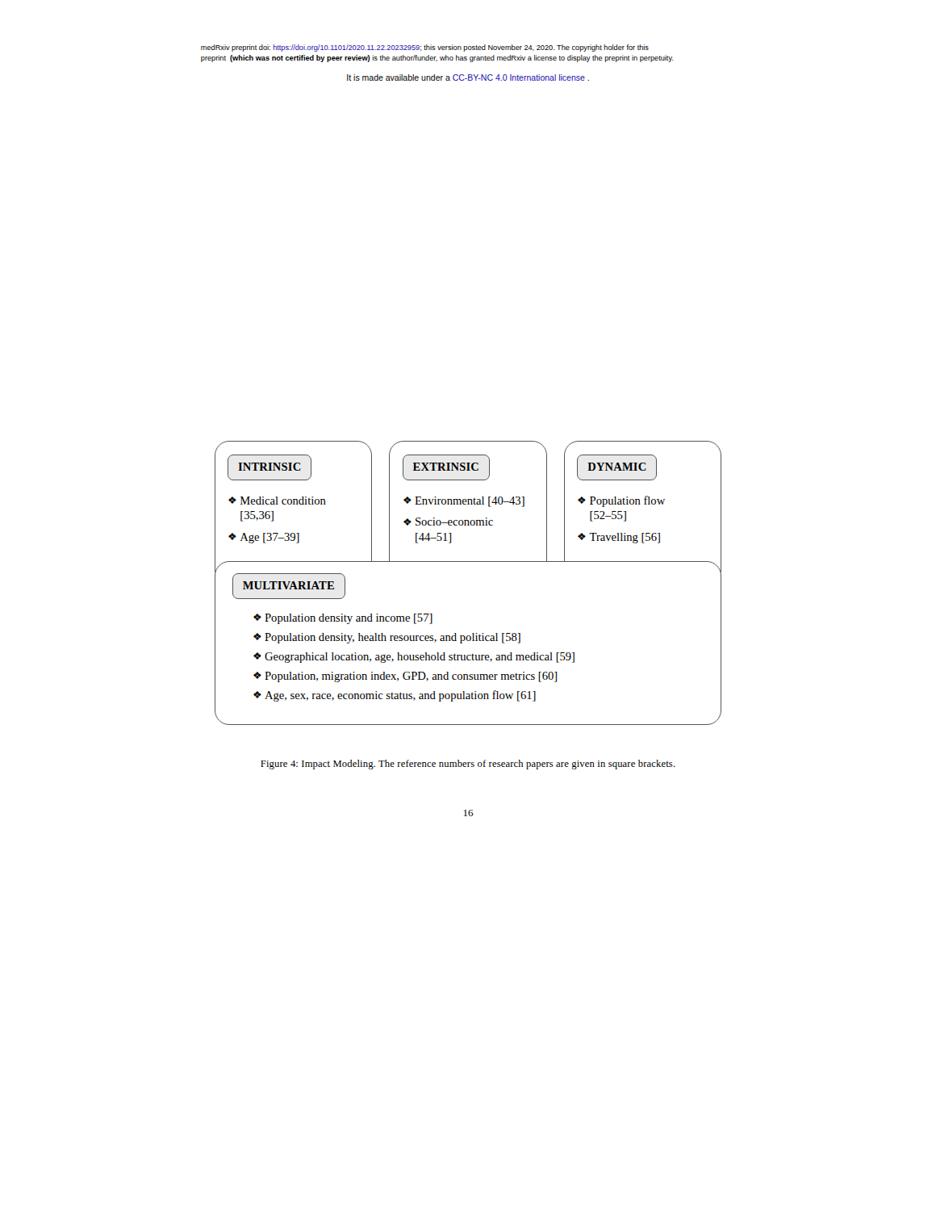medRxiv preprint doi: https://doi.org/10.1101/2020.11.22.20232959; this version posted November 24, 2020. The copyright holder for this preprint (which was not certified by peer review) is the author/funder, who has granted medRxiv a license to display the preprint in perpetuity.
It is made available under a CC-BY-NC 4.0 International license .
INTRINSIC
Medical condition[35,36]
Age [37–39]
EXTRINSIC
Environmental [40–43]
Socio–economic[44–51]
DYNAMIC
Population flow[52–55]
Travelling [56]
MULTIVARIATE
Population density and income [57]
Population density, health resources, and political [58]
Geographical location, age, household structure, and medical [59]
Population, migration index, GPD, and consumer metrics [60]
Age, sex, race, economic status, and population flow [61]
Figure 4: Impact Modeling. The reference numbers of research papers are given in square brackets.
16